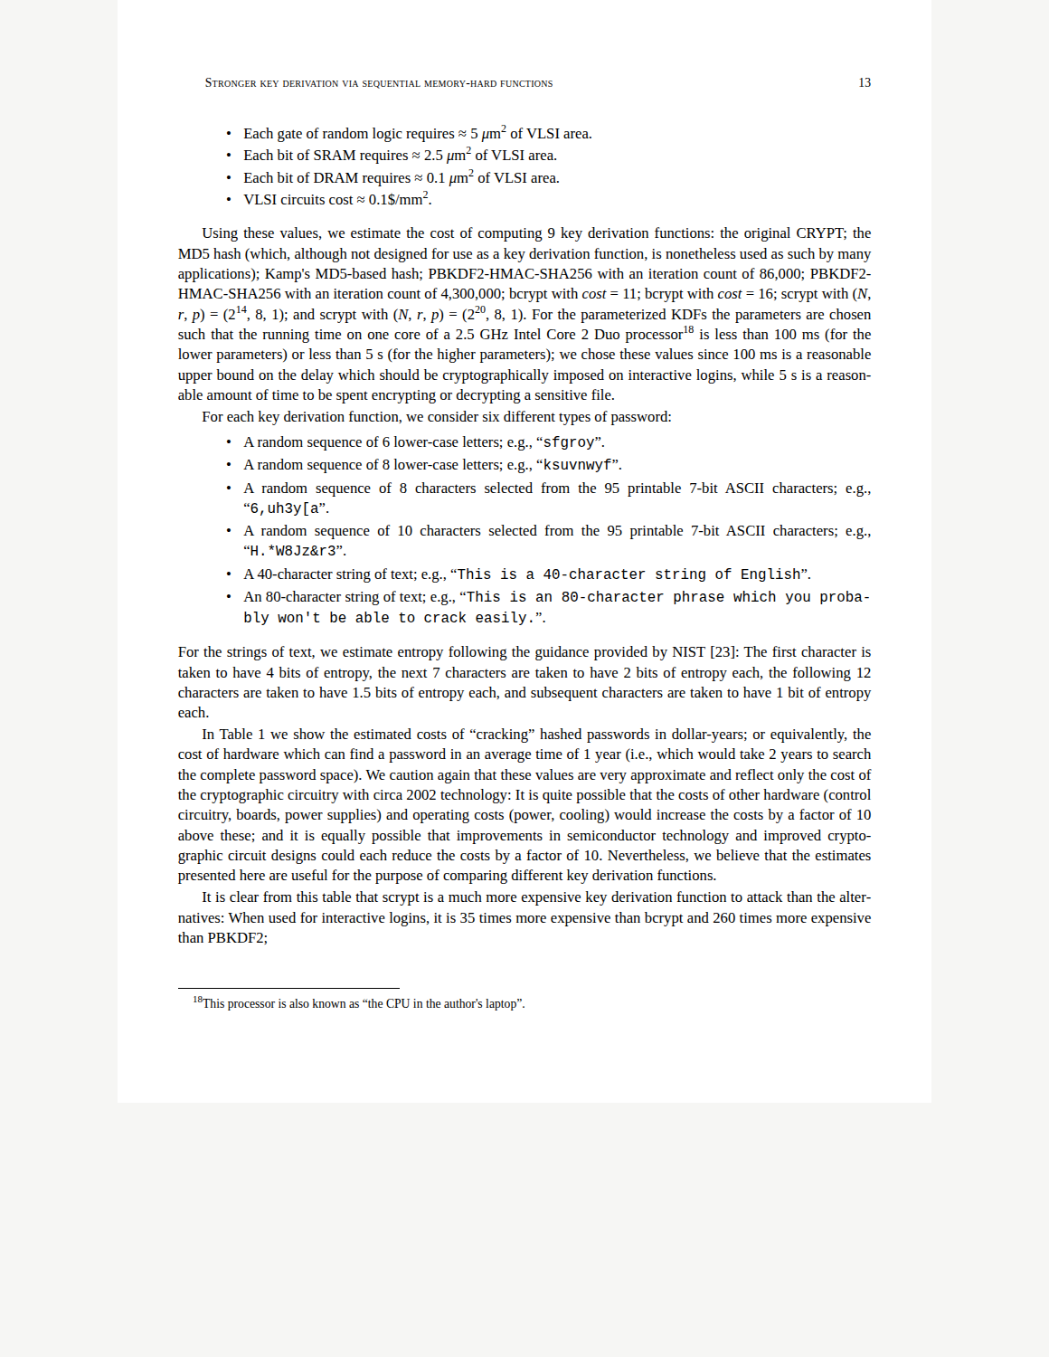Stronger key derivation via sequential memory-hard functions 13
Each gate of random logic requires ≈ 5 μm2 of VLSI area.
Each bit of SRAM requires ≈ 2.5 μm2 of VLSI area.
Each bit of DRAM requires ≈ 0.1 μm2 of VLSI area.
VLSI circuits cost ≈ 0.1$/mm2.
Using these values, we estimate the cost of computing 9 key derivation functions: the original CRYPT; the MD5 hash (which, although not designed for use as a key derivation function, is nonetheless used as such by many applications); Kamp's MD5-based hash; PBKDF2-HMAC-SHA256 with an iteration count of 86,000; PBKDF2-HMAC-SHA256 with an iteration count of 4,300,000; bcrypt with cost = 11; bcrypt with cost = 16; scrypt with (N, r, p) = (214, 8, 1); and scrypt with (N, r, p) = (220, 8, 1). For the parameterized KDFs the parameters are chosen such that the running time on one core of a 2.5 GHz Intel Core 2 Duo processor18 is less than 100 ms (for the lower parameters) or less than 5 s (for the higher parameters); we chose these values since 100 ms is a reasonable upper bound on the delay which should be cryptographically imposed on interactive logins, while 5 s is a reasonable amount of time to be spent encrypting or decrypting a sensitive file.
For each key derivation function, we consider six different types of password:
A random sequence of 6 lower-case letters; e.g., “sfgroy”.
A random sequence of 8 lower-case letters; e.g., “ksuvnwyf”.
A random sequence of 8 characters selected from the 95 printable 7-bit ASCII characters; e.g., “6,uh3y[a”.
A random sequence of 10 characters selected from the 95 printable 7-bit ASCII characters; e.g., “H.*W8Jz&r3”.
A 40-character string of text; e.g., “This is a 40-character string of English”.
An 80-character string of text; e.g., “This is an 80-character phrase which you probably won't be able to crack easily.”.
For the strings of text, we estimate entropy following the guidance provided by NIST [23]: The first character is taken to have 4 bits of entropy, the next 7 characters are taken to have 2 bits of entropy each, the following 12 characters are taken to have 1.5 bits of entropy each, and subsequent characters are taken to have 1 bit of entropy each.
In Table 1 we show the estimated costs of “cracking” hashed passwords in dollar-years; or equivalently, the cost of hardware which can find a password in an average time of 1 year (i.e., which would take 2 years to search the complete password space). We caution again that these values are very approximate and reflect only the cost of the cryptographic circuitry with circa 2002 technology: It is quite possible that the costs of other hardware (control circuitry, boards, power supplies) and operating costs (power, cooling) would increase the costs by a factor of 10 above these; and it is equally possible that improvements in semiconductor technology and improved cryptographic circuit designs could each reduce the costs by a factor of 10. Nevertheless, we believe that the estimates presented here are useful for the purpose of comparing different key derivation functions.
It is clear from this table that scrypt is a much more expensive key derivation function to attack than the alternatives: When used for interactive logins, it is 35 times more expensive than bcrypt and 260 times more expensive than PBKDF2;
18This processor is also known as “the CPU in the author's laptop”.